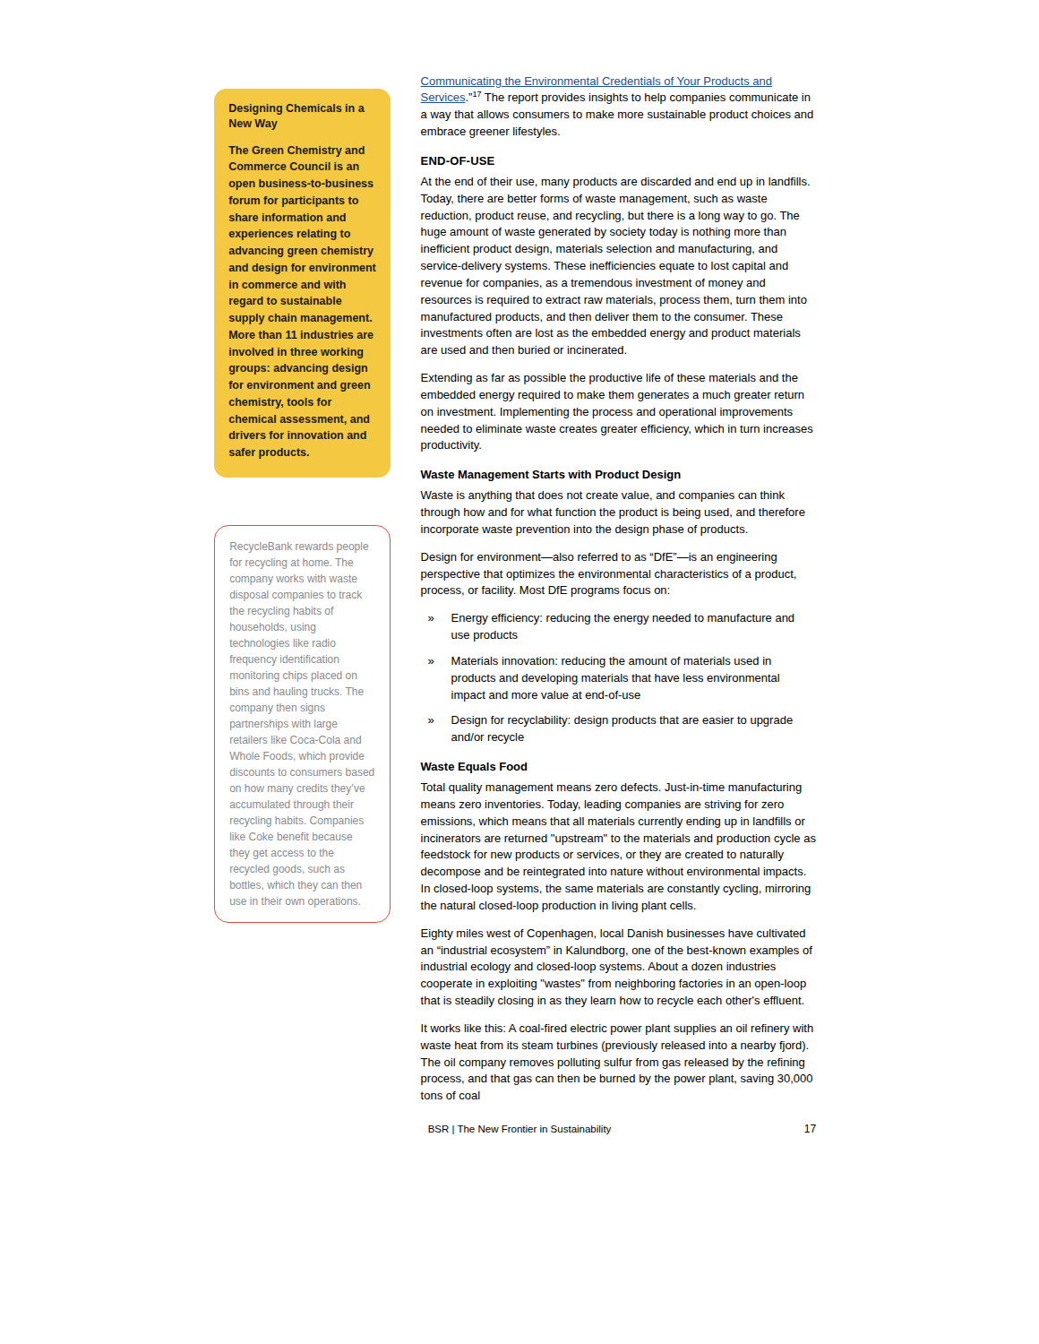Designing Chemicals in a New Way
The Green Chemistry and Commerce Council is an open business-to-business forum for participants to share information and experiences relating to advancing green chemistry and design for environment in commerce and with regard to sustainable supply chain management. More than 11 industries are involved in three working groups: advancing design for environment and green chemistry, tools for chemical assessment, and drivers for innovation and safer products.
RecycleBank rewards people for recycling at home. The company works with waste disposal companies to track the recycling habits of households, using technologies like radio frequency identification monitoring chips placed on bins and hauling trucks. The company then signs partnerships with large retailers like Coca-Cola and Whole Foods, which provide discounts to consumers based on how many credits they’ve accumulated through their recycling habits. Companies like Coke benefit because they get access to the recycled goods, such as bottles, which they can then use in their own operations.
Communicating the Environmental Credentials of Your Products and Services.”17 The report provides insights to help companies communicate in a way that allows consumers to make more sustainable product choices and embrace greener lifestyles.
END-OF-USE
At the end of their use, many products are discarded and end up in landfills. Today, there are better forms of waste management, such as waste reduction, product reuse, and recycling, but there is a long way to go. The huge amount of waste generated by society today is nothing more than inefficient product design, materials selection and manufacturing, and service-delivery systems. These inefficiencies equate to lost capital and revenue for companies, as a tremendous investment of money and resources is required to extract raw materials, process them, turn them into manufactured products, and then deliver them to the consumer. These investments often are lost as the embedded energy and product materials are used and then buried or incinerated.
Extending as far as possible the productive life of these materials and the embedded energy required to make them generates a much greater return on investment. Implementing the process and operational improvements needed to eliminate waste creates greater efficiency, which in turn increases productivity.
Waste Management Starts with Product Design
Waste is anything that does not create value, and companies can think through how and for what function the product is being used, and therefore incorporate waste prevention into the design phase of products.
Design for environment—also referred to as “DfE”—is an engineering perspective that optimizes the environmental characteristics of a product, process, or facility. Most DfE programs focus on:
Energy efficiency: reducing the energy needed to manufacture and use products
Materials innovation: reducing the amount of materials used in products and developing materials that have less environmental impact and more value at end-of-use
Design for recyclability: design products that are easier to upgrade and/or recycle
Waste Equals Food
Total quality management means zero defects. Just-in-time manufacturing means zero inventories. Today, leading companies are striving for zero emissions, which means that all materials currently ending up in landfills or incinerators are returned "upstream" to the materials and production cycle as feedstock for new products or services, or they are created to naturally decompose and be reintegrated into nature without environmental impacts. In closed-loop systems, the same materials are constantly cycling, mirroring the natural closed-loop production in living plant cells.
Eighty miles west of Copenhagen, local Danish businesses have cultivated an “industrial ecosystem” in Kalundborg, one of the best-known examples of industrial ecology and closed-loop systems. About a dozen industries cooperate in exploiting "wastes" from neighboring factories in an open-loop that is steadily closing in as they learn how to recycle each other's effluent.
It works like this: A coal-fired electric power plant supplies an oil refinery with waste heat from its steam turbines (previously released into a nearby fjord). The oil company removes polluting sulfur from gas released by the refining process, and that gas can then be burned by the power plant, saving 30,000 tons of coal
BSR | The New Frontier in Sustainability
17